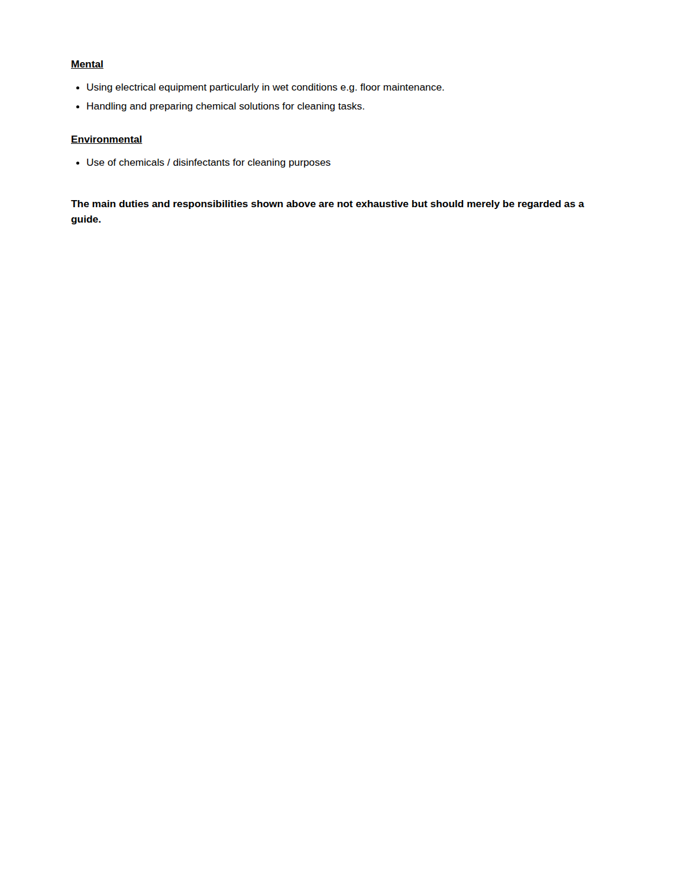Mental
Using electrical equipment particularly in wet conditions e.g. floor maintenance.
Handling and preparing chemical solutions for cleaning tasks.
Environmental
Use of chemicals / disinfectants for cleaning purposes
The main duties and responsibilities shown above are not exhaustive but should merely be regarded as a guide.